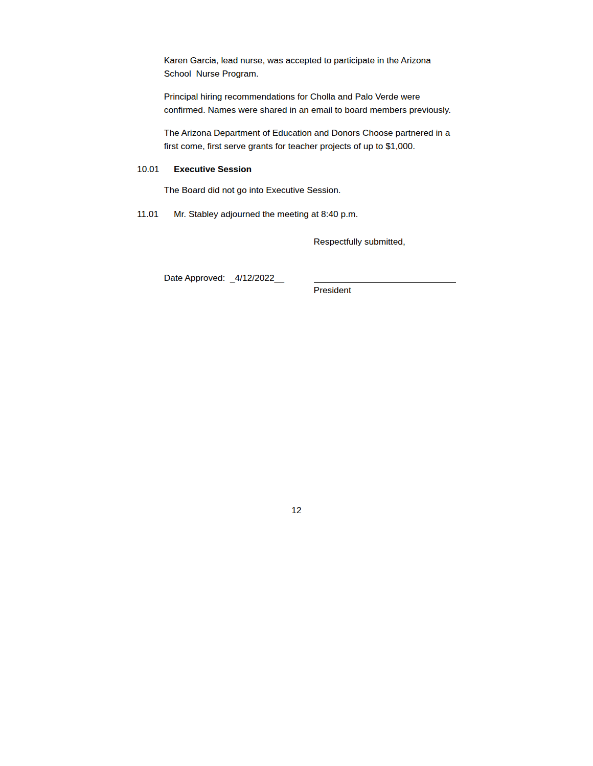Karen Garcia, lead nurse, was accepted to participate in the Arizona School Nurse Program.
Principal hiring recommendations for Cholla and Palo Verde were confirmed. Names were shared in an email to board members previously.
The Arizona Department of Education and Donors Choose partnered in a first come, first serve grants for teacher projects of up to $1,000.
10.01
Executive Session
The Board did not go into Executive Session.
11.01
Mr. Stabley adjourned the meeting at 8:40 p.m.
Respectfully submitted,
Date Approved: _4/12/2022__
President
12